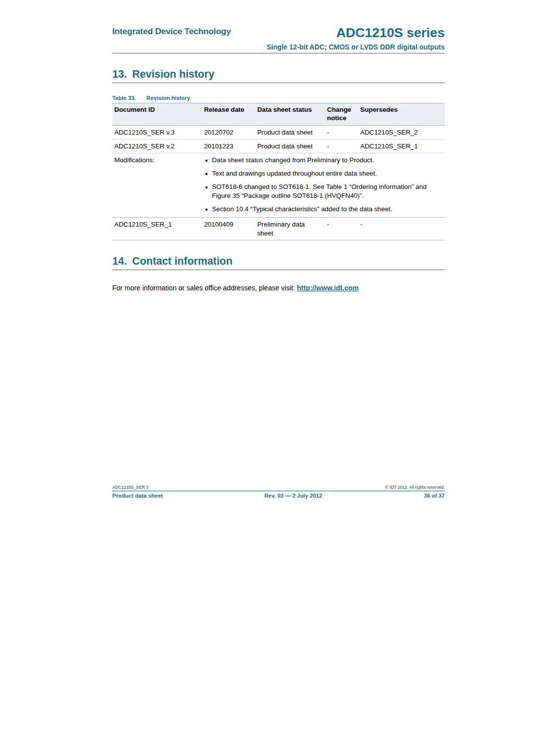Integrated Device Technology
ADC1210S series
Single 12-bit ADC; CMOS or LVDS DDR digital outputs
13. Revision history
Table 33. Revision history
| Document ID | Release date | Data sheet status | Change notice | Supersedes |
| --- | --- | --- | --- | --- |
| ADC1210S_SER v.3 | 20120702 | Product data sheet | - | ADC1210S_SER_2 |
| ADC1210S_SER v.2 | 20101223 | Product data sheet | - | ADC1210S_SER_1 |
| Modifications: | Data sheet status changed from Preliminary to Product. Text and drawings updated throughout entire data sheet. SOT618-6 changed to SOT618-1. See Table 1 “Ordering information” and Figure 35 “Package outline SOT618-1 (HVQFN40)”. Section 10.4 “Typical characteristics” added to the data sheet. |
| ADC1210S_SER_1 | 20100409 | Preliminary data sheet | - | - |
14. Contact information
For more information or sales office addresses, please visit: http://www.idt.com
ADC1210S_SER 3 © IDT 2012. All rights reserved.
Product data sheet Rev. 03 — 2 July 2012 36 of 37